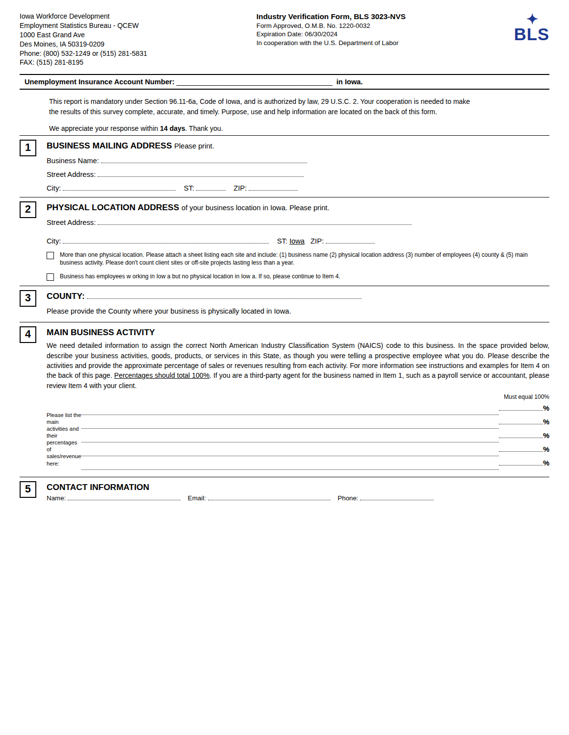Iowa Workforce Development
Employment Statistics Bureau - QCEW
1000 East Grand Ave
Des Moines, IA 50319-0209
Phone: (800) 532-1249 or (515) 281-5831
FAX: (515) 281-8195
Industry Verification Form, BLS 3023-NVS
Form Approved, O.M.B. No. 1220-0032
Expiration Date: 06/30/2024
In cooperation with the U.S. Department of Labor
✦ BLS
Unemployment Insurance Account Number: _______________________________________ in Iowa.
This report is mandatory under Section 96.11-6a, Code of Iowa, and is authorized by law, 29 U.S.C. 2. Your cooperation is needed to make the results of this survey complete, accurate, and timely. Purpose, use and help information are located on the back of this form.
We appreciate your response within 14 days. Thank you.
1
BUSINESS MAILING ADDRESS Please print.
Business Name:
Street Address:
City: ST: ZIP:
2
PHYSICAL LOCATION ADDRESS of your business location in Iowa. Please print.
Street Address:
City: ST: Iowa ZIP:
More than one physical location. Please attach a sheet listing each site and include: (1) business name (2) physical location address (3) number of employees (4) county & (5) main business activity. Please don't count client sites or off-site projects lasting less than a year.
Business has employees w orking in Iow a but no physical location in Iow a. If so, please continue to Item 4.
3
COUNTY:
Please provide the County where your business is physically located in Iowa.
4
MAIN BUSINESS ACTIVITY
We need detailed information to assign the correct North American Industry Classification System (NAICS) code to this business. In the space provided below, describe your business activities, goods, products, or services in this State, as though you were telling a prospective employee what you do. Please describe the activities and provide the approximate percentage of sales or revenues resulting from each activity. For more information see instructions and examples for Item 4 on the back of this page. Percentages should total 100%. If you are a third-party agent for the business named in Item 1, such as a payroll service or accountant, please review Item 4 with your client.
Must equal 100%
| Please list the main activities and their percentages of sales/revenue here: | | | % |
| | | % |
| | | % |
| | | % |
| | | % |
5
CONTACT INFORMATION
Name: Email: Phone: